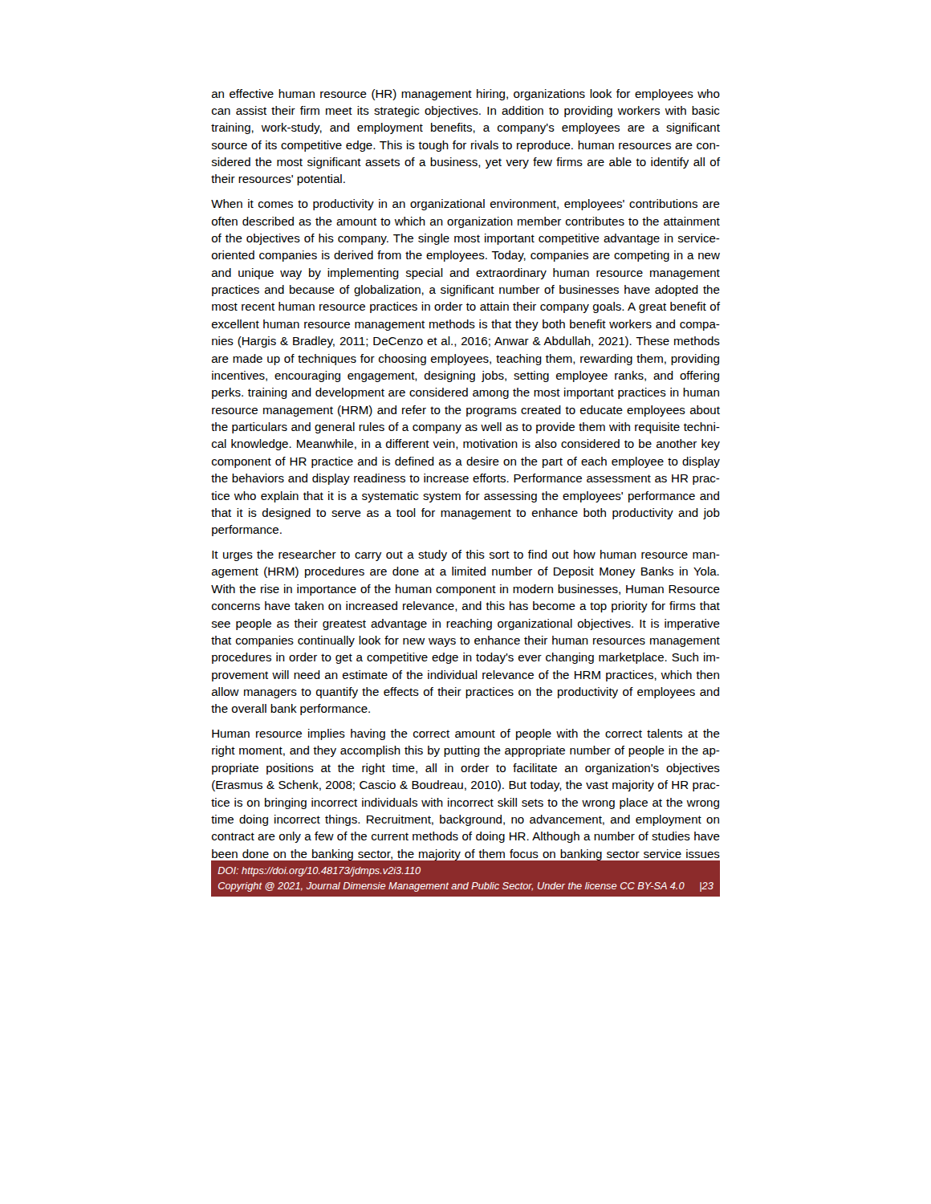an effective human resource (HR) management hiring, organizations look for employees who can assist their firm meet its strategic objectives. In addition to providing workers with basic training, work-study, and employment benefits, a company's employees are a significant source of its competitive edge. This is tough for rivals to reproduce. human resources are considered the most significant assets of a business, yet very few firms are able to identify all of their resources' potential.
When it comes to productivity in an organizational environment, employees' contributions are often described as the amount to which an organization member contributes to the attainment of the objectives of his company. The single most important competitive advantage in service-oriented companies is derived from the employees. Today, companies are competing in a new and unique way by implementing special and extraordinary human resource management practices and because of globalization, a significant number of businesses have adopted the most recent human resource practices in order to attain their company goals. A great benefit of excellent human resource management methods is that they both benefit workers and companies (Hargis & Bradley, 2011; DeCenzo et al., 2016; Anwar & Abdullah, 2021). These methods are made up of techniques for choosing employees, teaching them, rewarding them, providing incentives, encouraging engagement, designing jobs, setting employee ranks, and offering perks. training and development are considered among the most important practices in human resource management (HRM) and refer to the programs created to educate employees about the particulars and general rules of a company as well as to provide them with requisite technical knowledge. Meanwhile, in a different vein, motivation is also considered to be another key component of HR practice and is defined as a desire on the part of each employee to display the behaviors and display readiness to increase efforts. Performance assessment as HR practice who explain that it is a systematic system for assessing the employees' performance and that it is designed to serve as a tool for management to enhance both productivity and job performance.
It urges the researcher to carry out a study of this sort to find out how human resource management (HRM) procedures are done at a limited number of Deposit Money Banks in Yola. With the rise in importance of the human component in modern businesses, Human Resource concerns have taken on increased relevance, and this has become a top priority for firms that see people as their greatest advantage in reaching organizational objectives. It is imperative that companies continually look for new ways to enhance their human resources management procedures in order to get a competitive edge in today's ever changing marketplace. Such improvement will need an estimate of the individual relevance of the HRM practices, which then allow managers to quantify the effects of their practices on the productivity of employees and the overall bank performance.
Human resource implies having the correct amount of people with the correct talents at the right moment, and they accomplish this by putting the appropriate number of people in the appropriate positions at the right time, all in order to facilitate an organization's objectives (Erasmus & Schenk, 2008; Cascio & Boudreau, 2010). But today, the vast majority of HR practice is on bringing incorrect individuals with incorrect skill sets to the wrong place at the wrong time doing incorrect things. Recruitment, background, no advancement, and employment on contract are only a few of the current methods of doing HR. Although a number of studies have been done on the banking sector, the majority of them focus on banking sector service issues rather than
DOI: https://doi.org/10.48173/jdmps.v2i3.110 Copyright @ 2021, Journal Dimensie Management and Public Sector, Under the license CC BY-SA 4.0 |23